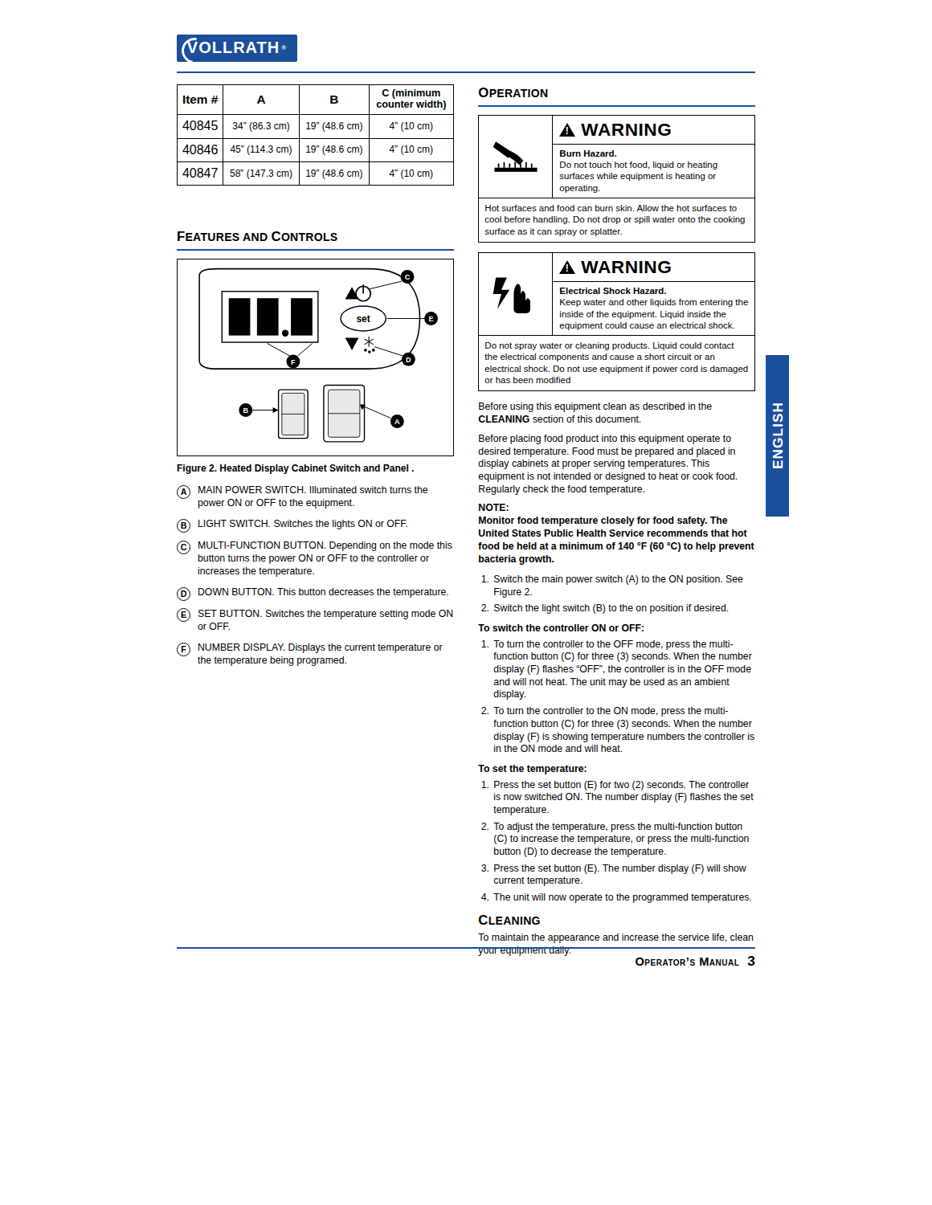VOLLRATH
| Item # | A | B | C (minimum counter width) |
| --- | --- | --- | --- |
| 40845 | 34” (86.3 cm) | 19” (48.6 cm) | 4” (10 cm) |
| 40846 | 45” (114.3 cm) | 19” (48.6 cm) | 4” (10 cm) |
| 40847 | 58” (147.3 cm) | 19” (48.6 cm) | 4” (10 cm) |
FEATURES AND CONTROLS
set C E D F B A
Figure 2. Heated Display Cabinet Switch and Panel .
AMAIN POWER SWITCH. Illuminated switch turns the power ON or OFF to the equipment.
BLIGHT SWITCH. Switches the lights ON or OFF.
CMULTI-FUNCTION BUTTON. Depending on the mode this button turns the power ON or OFF to the controller or increases the temperature.
DDOWN BUTTON. This button decreases the temperature.
ESET BUTTON. Switches the temperature setting mode ON or OFF.
FNUMBER DISPLAY. Displays the current temperature or the temperature being programed.
OPERATION
WARNING
Burn Hazard.
Do not touch hot food, liquid or heating surfaces while equipment is heating or operating.
Hot surfaces and food can burn skin. Allow the hot surfaces to cool before handling. Do not drop or spill water onto the cooking surface as it can spray or splatter.
WARNING
Electrical Shock Hazard.
Keep water and other liquids from entering the inside of the equipment. Liquid inside the equipment could cause an electrical shock.
Do not spray water or cleaning products. Liquid could contact the electrical components and cause a short circuit or an electrical shock. Do not use equipment if power cord is damaged or has been modified
Before using this equipment clean as described in the CLEANING section of this document.
Before placing food product into this equipment operate to desired temperature. Food must be prepared and placed in display cabinets at proper serving temperatures. This equipment is not intended or designed to heat or cook food. Regularly check the food temperature.
NOTE:
Monitor food temperature closely for food safety. The United States Public Health Service recommends that hot food be held at a minimum of 140 °F (60 °C) to help prevent bacteria growth.
Switch the main power switch (A) to the ON position. See Figure 2.
Switch the light switch (B) to the on position if desired.
To switch the controller ON or OFF:
To turn the controller to the OFF mode, press the multi-function button (C) for three (3) seconds. When the number display (F) flashes “OFF”, the controller is in the OFF mode and will not heat. The unit may be used as an ambient display.
To turn the controller to the ON mode, press the multi-function button (C) for three (3) seconds. When the number display (F) is showing temperature numbers the controller is in the ON mode and will heat.
To set the temperature:
Press the set button (E) for two (2) seconds. The controller is now switched ON. The number display (F) flashes the set temperature.
To adjust the temperature, press the multi-function button (C) to increase the temperature, or press the multi-function button (D) to decrease the temperature.
Press the set button (E). The number display (F) will show current temperature.
The unit will now operate to the programmed temperatures.
CLEANING
To maintain the appearance and increase the service life, clean your equipment daily.
ENGLISH
Operator’s Manual 3